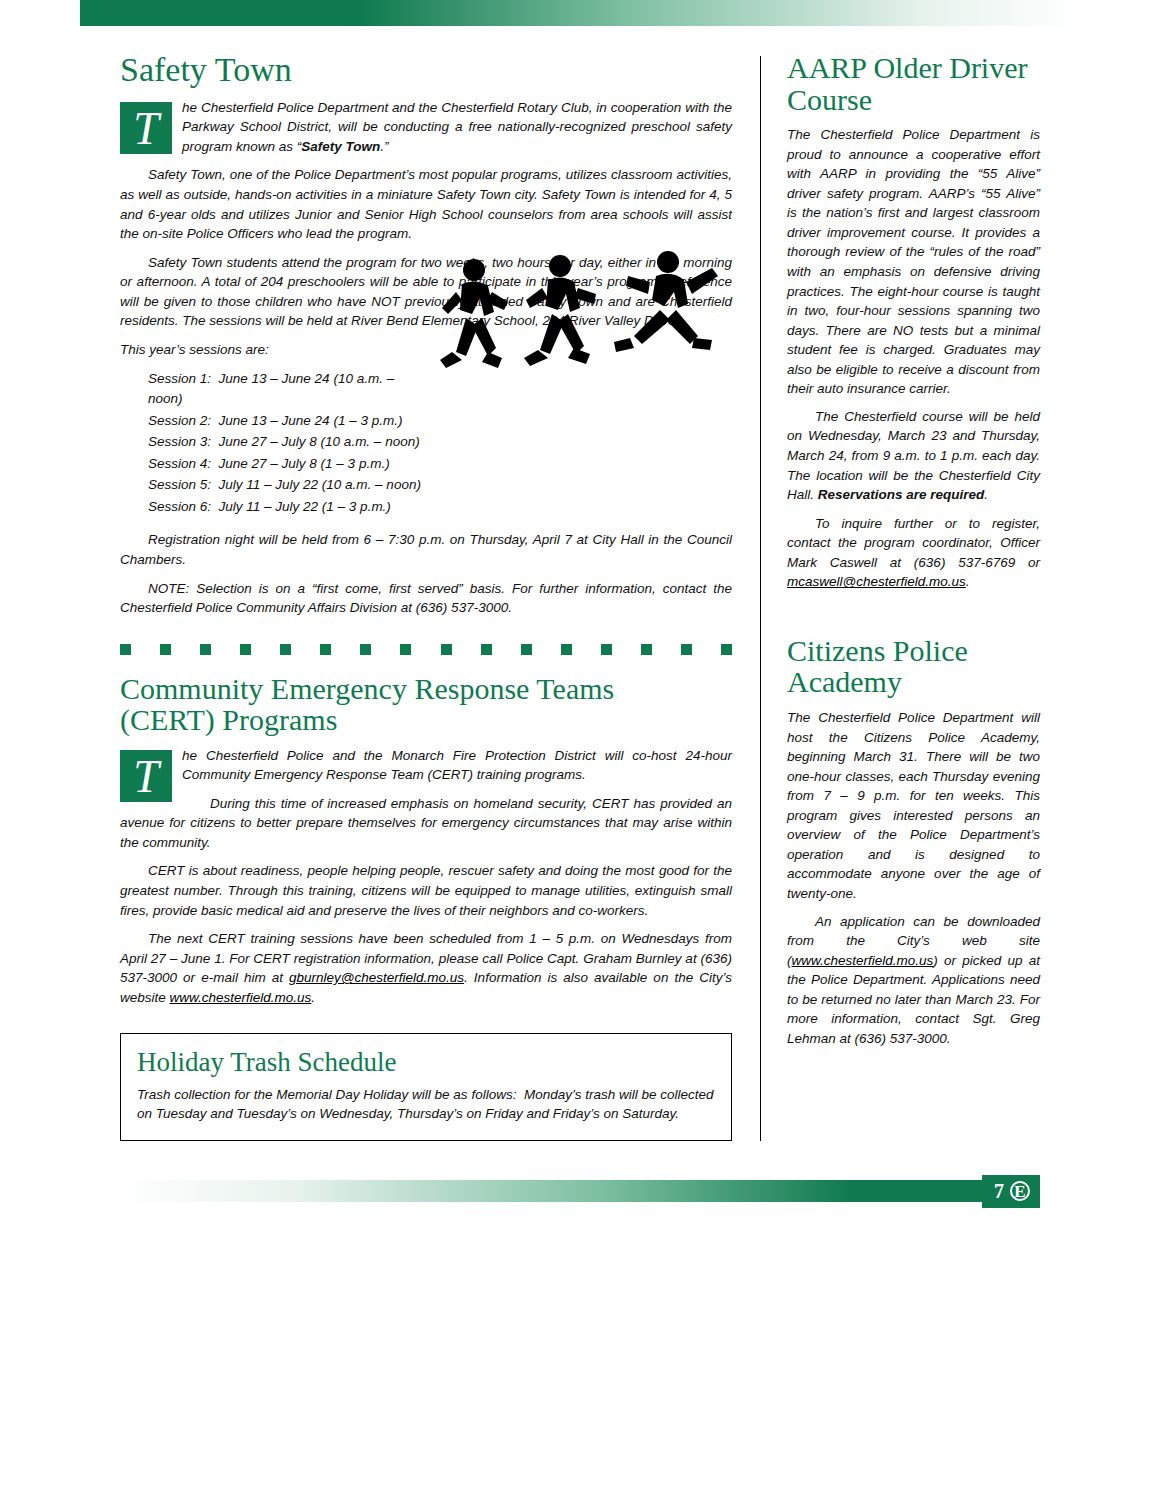Safety Town
The Chesterfield Police Department and the Chesterfield Rotary Club, in cooperation with the Parkway School District, will be conducting a free nationally-recognized preschool safety program known as “Safety Town.”
Safety Town, one of the Police Department’s most popular programs, utilizes classroom activities, as well as outside, hands-on activities in a miniature Safety Town city. Safety Town is intended for 4, 5 and 6-year olds and utilizes Junior and Senior High School counselors from area schools will assist the on-site Police Officers who lead the program.
Safety Town students attend the program for two weeks, two hours per day, either in the morning or afternoon. A total of 204 preschoolers will be able to participate in this year’s program. Preference will be given to those children who have NOT previously attended Safety Town and are Chesterfield residents. The sessions will be held at River Bend Elementary School, 224 River Valley Drive.
This year’s sessions are:
Session 1: June 13 – June 24 (10 a.m. – noon)
Session 2: June 13 – June 24 (1 – 3 p.m.)
Session 3: June 27 – July 8 (10 a.m. – noon)
Session 4: June 27 – July 8 (1 – 3 p.m.)
Session 5: July 11 – July 22 (10 a.m. – noon)
Session 6: July 11 – July 22 (1 – 3 p.m.)
Registration night will be held from 6 – 7:30 p.m. on Thursday, April 7 at City Hall in the Council Chambers.
NOTE: Selection is on a “first come, first served” basis. For further information, contact the Chesterfield Police Community Affairs Division at (636) 537-3000.
Community Emergency Response Teams
(CERT) Programs
The Chesterfield Police and the Monarch Fire Protection District will co-host 24-hour Community Emergency Response Team (CERT) training programs.
During this time of increased emphasis on homeland security, CERT has provided an avenue for citizens to better prepare themselves for emergency circumstances that may arise within the community.
CERT is about readiness, people helping people, rescuer safety and doing the most good for the greatest number. Through this training, citizens will be equipped to manage utilities, extinguish small fires, provide basic medical aid and preserve the lives of their neighbors and co-workers.
The next CERT training sessions have been scheduled from 1 – 5 p.m. on Wednesdays from April 27 – June 1. For CERT registration information, please call Police Capt. Graham Burnley at (636) 537-3000 or e-mail him at gburnley@chesterfield.mo.us. Information is also available on the City’s website www.chesterfield.mo.us.
Holiday Trash Schedule
Trash collection for the Memorial Day Holiday will be as follows: Monday’s trash will be collected on Tuesday and Tuesday’s on Wednesday, Thursday’s on Friday and Friday’s on Saturday.
AARP Older Driver Course
The Chesterfield Police Department is proud to announce a cooperative effort with AARP in providing the “55 Alive” driver safety program. AARP’s “55 Alive” is the nation’s first and largest classroom driver improvement course. It provides a thorough review of the “rules of the road” with an emphasis on defensive driving practices. The eight-hour course is taught in two, four-hour sessions spanning two days. There are NO tests but a minimal student fee is charged. Graduates may also be eligible to receive a discount from their auto insurance carrier.
The Chesterfield course will be held on Wednesday, March 23 and Thursday, March 24, from 9 a.m. to 1 p.m. each day. The location will be the Chesterfield City Hall. Reservations are required.
To inquire further or to register, contact the program coordinator, Officer Mark Caswell at (636) 537-6769 or mcaswell@chesterfield.mo.us.
Citizens Police Academy
The Chesterfield Police Department will host the Citizens Police Academy, beginning March 31. There will be two one-hour classes, each Thursday evening from 7 – 9 p.m. for ten weeks. This program gives interested persons an overview of the Police Department’s operation and is designed to accommodate anyone over the age of twenty-one.
An application can be downloaded from the City’s web site (www.chesterfield.mo.us) or picked up at the Police Department. Applications need to be returned no later than March 23. For more information, contact Sgt. Greg Lehman at (636) 537-3000.
7 E